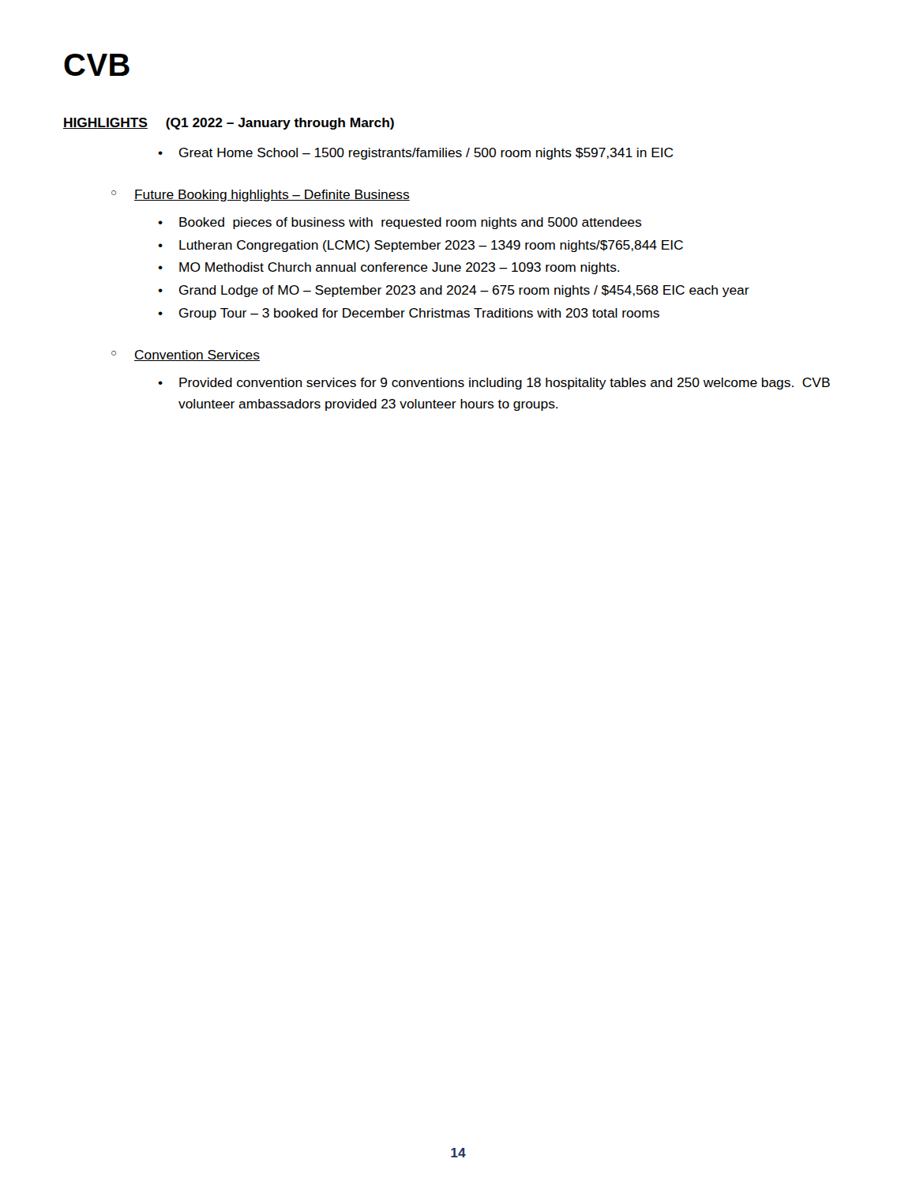CVB
HIGHLIGHTS (Q1 2022 – January through March)
Great Home School – 1500 registrants/families / 500 room nights $597,341 in EIC
Future Booking highlights – Definite Business
Booked pieces of business with requested room nights and 5000 attendees
Lutheran Congregation (LCMC) September 2023 – 1349 room nights/$765,844 EIC
MO Methodist Church annual conference June 2023 – 1093 room nights.
Grand Lodge of MO – September 2023 and 2024 – 675 room nights / $454,568 EIC each year
Group Tour – 3 booked for December Christmas Traditions with 203 total rooms
Convention Services
Provided convention services for 9 conventions including 18 hospitality tables and 250 welcome bags. CVB volunteer ambassadors provided 23 volunteer hours to groups.
14